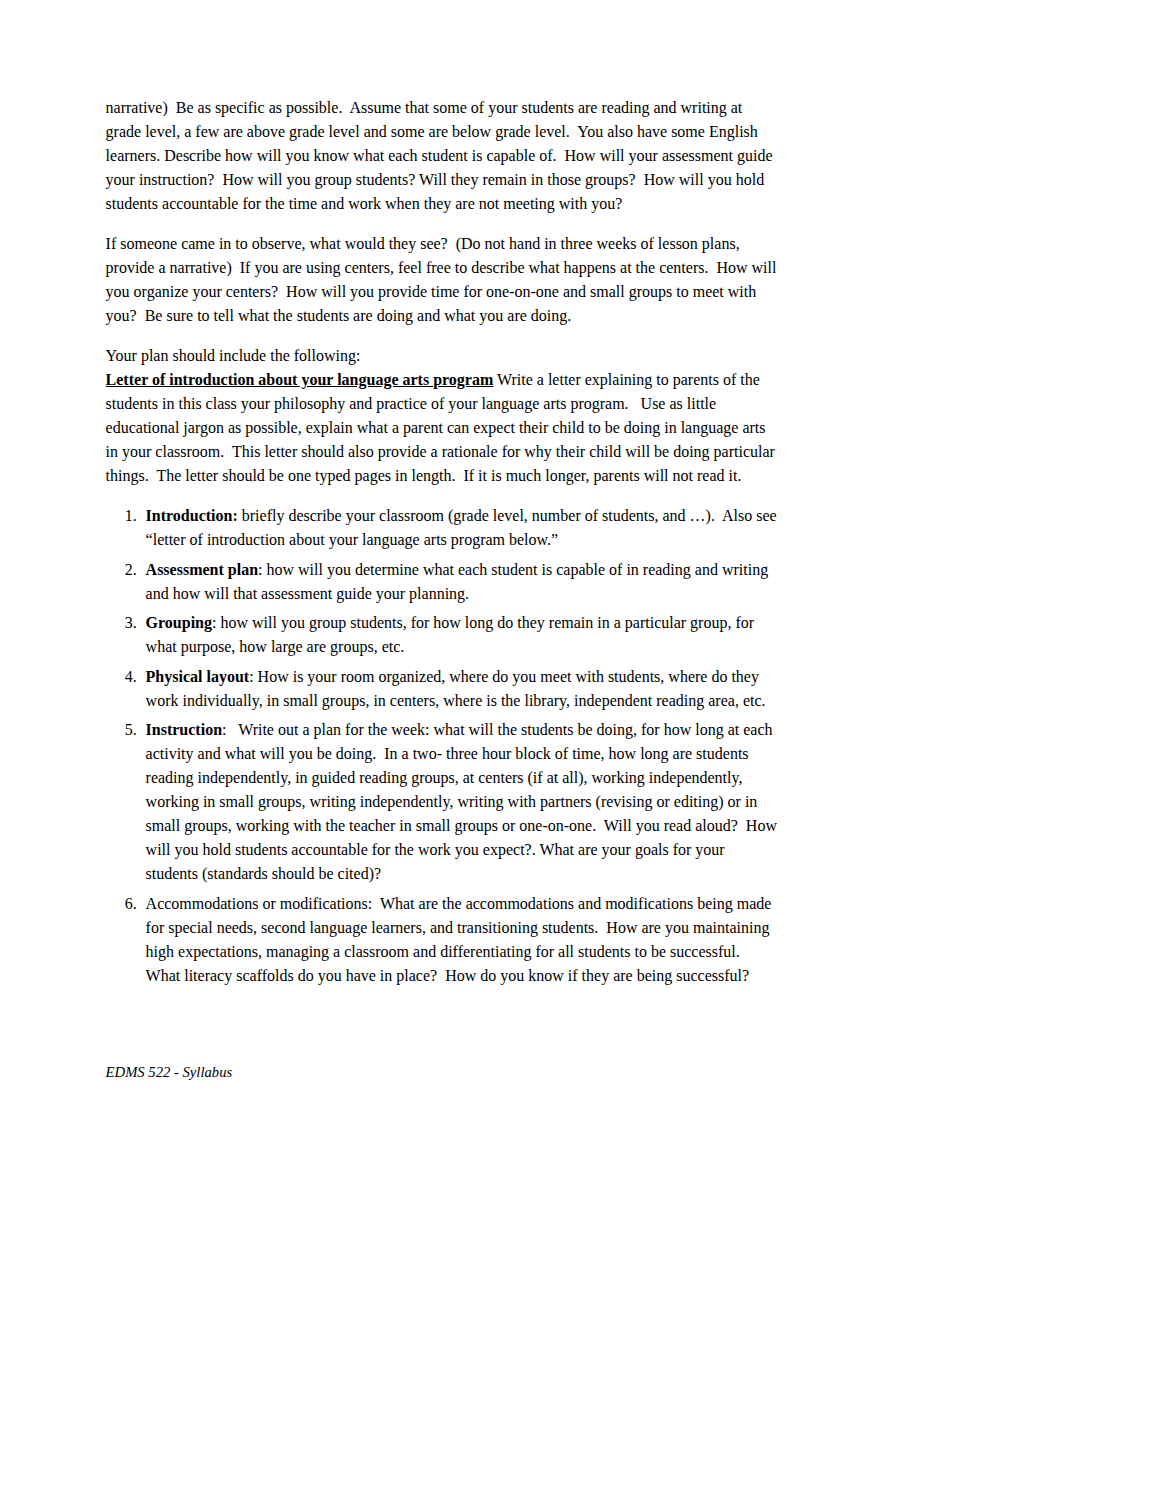narrative) Be as specific as possible. Assume that some of your students are reading and writing at grade level, a few are above grade level and some are below grade level. You also have some English learners. Describe how will you know what each student is capable of. How will your assessment guide your instruction? How will you group students? Will they remain in those groups? How will you hold students accountable for the time and work when they are not meeting with you?
If someone came in to observe, what would they see? (Do not hand in three weeks of lesson plans, provide a narrative) If you are using centers, feel free to describe what happens at the centers. How will you organize your centers? How will you provide time for one-on-one and small groups to meet with you? Be sure to tell what the students are doing and what you are doing.
Your plan should include the following:
Letter of introduction about your language arts program Write a letter explaining to parents of the students in this class your philosophy and practice of your language arts program. Use as little educational jargon as possible, explain what a parent can expect their child to be doing in language arts in your classroom. This letter should also provide a rationale for why their child will be doing particular things. The letter should be one typed pages in length. If it is much longer, parents will not read it.
Introduction: briefly describe your classroom (grade level, number of students, and …). Also see “letter of introduction about your language arts program below.”
Assessment plan: how will you determine what each student is capable of in reading and writing and how will that assessment guide your planning.
Grouping: how will you group students, for how long do they remain in a particular group, for what purpose, how large are groups, etc.
Physical layout: How is your room organized, where do you meet with students, where do they work individually, in small groups, in centers, where is the library, independent reading area, etc.
Instruction: Write out a plan for the week: what will the students be doing, for how long at each activity and what will you be doing. In a two- three hour block of time, how long are students reading independently, in guided reading groups, at centers (if at all), working independently, working in small groups, writing independently, writing with partners (revising or editing) or in small groups, working with the teacher in small groups or one-on-one. Will you read aloud? How will you hold students accountable for the work you expect?. What are your goals for your students (standards should be cited)?
Accommodations or modifications: What are the accommodations and modifications being made for special needs, second language learners, and transitioning students. How are you maintaining high expectations, managing a classroom and differentiating for all students to be successful. What literacy scaffolds do you have in place? How do you know if they are being successful?
EDMS 522 - Syllabus